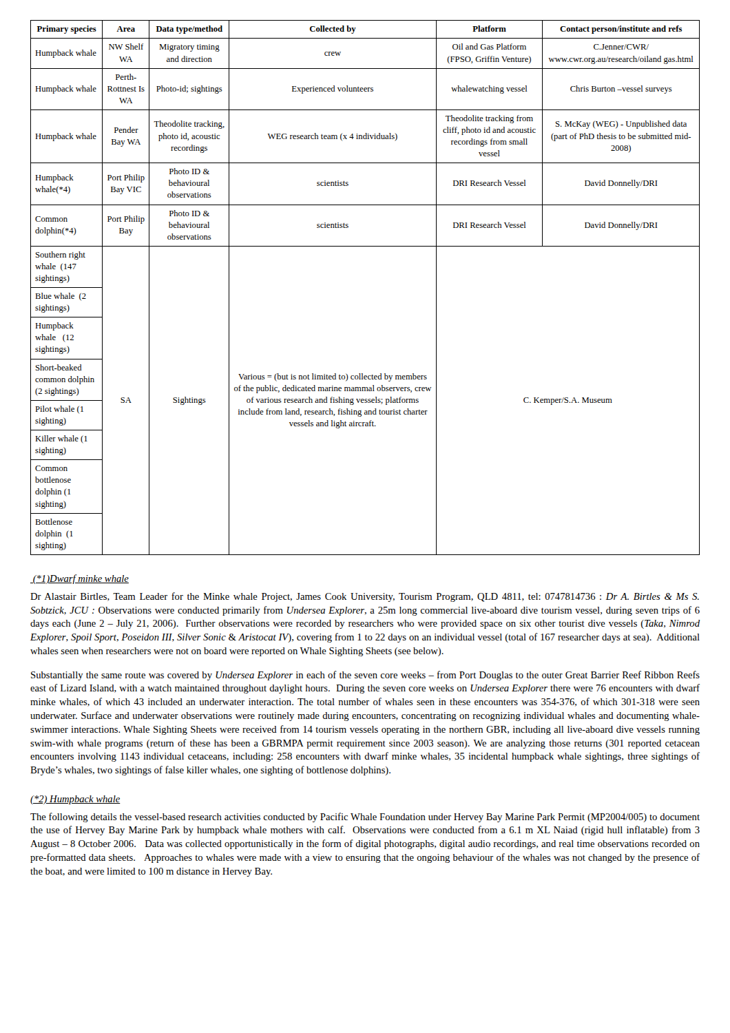| Primary species | Area | Data type/method | Collected by | Platform | Contact person/institute and refs |
| --- | --- | --- | --- | --- | --- |
| Humpback whale | NW Shelf WA | Migratory timing and direction | crew | Oil and Gas Platform (FPSO, Griffin Venture) | C.Jenner/CWR/ www.cwr.org.au/research/oiland gas.html |
| Humpback whale | Perth-Rottnest Is WA | Photo-id; sightings | Experienced volunteers | whalewatching vessel | Chris Burton –vessel surveys |
| Humpback whale | Pender Bay WA | Theodolite tracking, photo id, acoustic recordings | WEG research team (x 4 individuals) | Theodolite tracking from cliff, photo id and acoustic recordings from small vessel | S. McKay (WEG) - Unpublished data (part of PhD thesis to be submitted mid-2008) |
| Humpback whale(*4) | Port Philip Bay VIC | Photo ID & behavioural observations | scientists | DRI Research Vessel | David Donnelly/DRI |
| Common dolphin(*4) | Port Philip Bay | Photo ID & behavioural observations | scientists | DRI Research Vessel | David Donnelly/DRI |
| Southern right whale (147 sightings) | SA | Sightings | Various = (but is not limited to) collected by members of the public, dedicated marine mammal observers, crew of various research and fishing vessels; platforms include from land, research, fishing and tourist charter vessels and light aircraft. | C. Kemper/S.A. Museum |
| Blue whale (2 sightings) |
| Humpback whale (12 sightings) |
| Short-beaked common dolphin (2 sightings) |
| Pilot whale (1 sighting) |
| Killer whale (1 sighting) |
| Common bottlenose dolphin (1 sighting) |
| Bottlenose dolphin (1 sighting) |
(*1)Dwarf minke whale
Dr Alastair Birtles, Team Leader for the Minke whale Project, James Cook University, Tourism Program, QLD 4811, tel: 0747814736 : Dr A. Birtles & Ms S. Sobtzick, JCU : Observations were conducted primarily from Undersea Explorer, a 25m long commercial live-aboard dive tourism vessel, during seven trips of 6 days each (June 2 – July 21, 2006). Further observations were recorded by researchers who were provided space on six other tourist dive vessels (Taka, Nimrod Explorer, Spoil Sport, Poseidon III, Silver Sonic & Aristocat IV), covering from 1 to 22 days on an individual vessel (total of 167 researcher days at sea). Additional whales seen when researchers were not on board were reported on Whale Sighting Sheets (see below).
Substantially the same route was covered by Undersea Explorer in each of the seven core weeks – from Port Douglas to the outer Great Barrier Reef Ribbon Reefs east of Lizard Island, with a watch maintained throughout daylight hours. During the seven core weeks on Undersea Explorer there were 76 encounters with dwarf minke whales, of which 43 included an underwater interaction. The total number of whales seen in these encounters was 354-376, of which 301-318 were seen underwater. Surface and underwater observations were routinely made during encounters, concentrating on recognizing individual whales and documenting whale-swimmer interactions. Whale Sighting Sheets were received from 14 tourism vessels operating in the northern GBR, including all live-aboard dive vessels running swim-with whale programs (return of these has been a GBRMPA permit requirement since 2003 season). We are analyzing those returns (301 reported cetacean encounters involving 1143 individual cetaceans, including: 258 encounters with dwarf minke whales, 35 incidental humpback whale sightings, three sightings of Bryde’s whales, two sightings of false killer whales, one sighting of bottlenose dolphins).
(*2) Humpback whale
The following details the vessel-based research activities conducted by Pacific Whale Foundation under Hervey Bay Marine Park Permit (MP2004/005) to document the use of Hervey Bay Marine Park by humpback whale mothers with calf. Observations were conducted from a 6.1 m XL Naiad (rigid hull inflatable) from 3 August – 8 October 2006. Data was collected opportunistically in the form of digital photographs, digital audio recordings, and real time observations recorded on pre-formatted data sheets. Approaches to whales were made with a view to ensuring that the ongoing behaviour of the whales was not changed by the presence of the boat, and were limited to 100 m distance in Hervey Bay.